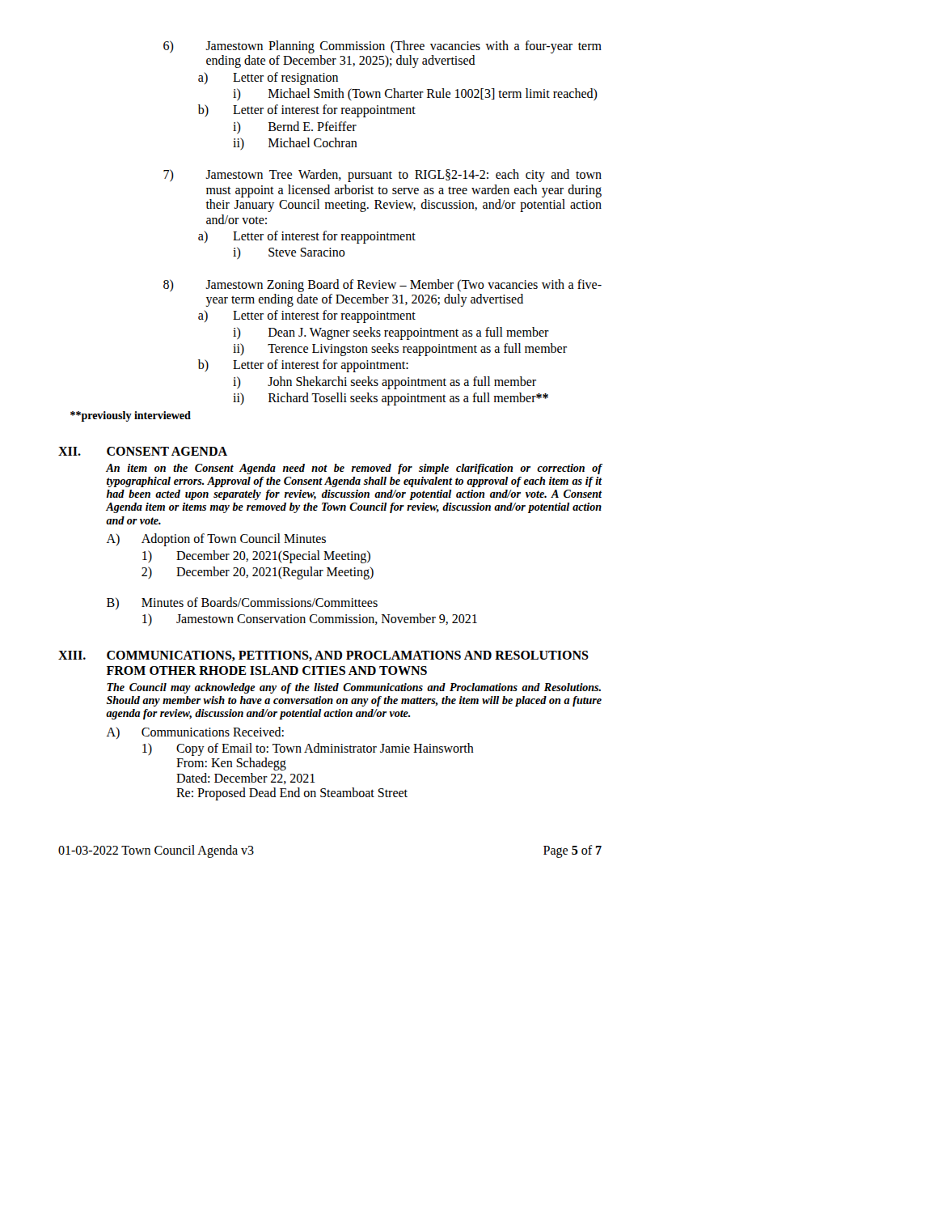6)
Jamestown Planning Commission (Three vacancies with a four-year term ending date of December 31, 2025); duly advertised
a)
Letter of resignation
i)
Michael Smith (Town Charter Rule 1002[3] term limit reached)
b)
Letter of interest for reappointment
i)
Bernd E. Pfeiffer
ii)
Michael Cochran
7)
Jamestown Tree Warden, pursuant to RIGL§2-14-2: each city and town must appoint a licensed arborist to serve as a tree warden each year during their January Council meeting. Review, discussion, and/or potential action and/or vote:
a)
Letter of interest for reappointment
i)
Steve Saracino
8)
Jamestown Zoning Board of Review – Member (Two vacancies with a five-year term ending date of December 31, 2026; duly advertised
a)
Letter of interest for reappointment
i)
Dean J. Wagner seeks reappointment as a full member
ii)
Terence Livingston seeks reappointment as a full member
b)
Letter of interest for appointment:
i)
John Shekarchi seeks appointment as a full member
ii)
Richard Toselli seeks appointment as a full member**
**previously interviewed
XII.
Consent Agenda
An item on the Consent Agenda need not be removed for simple clarification or correction of typographical errors. Approval of the Consent Agenda shall be equivalent to approval of each item as if it had been acted upon separately for review, discussion and/or potential action and/or vote. A Consent Agenda item or items may be removed by the Town Council for review, discussion and/or potential action and or vote.
A)
Adoption of Town Council Minutes
1)
December 20, 2021(Special Meeting)
2)
December 20, 2021(Regular Meeting)
B)
Minutes of Boards/Commissions/Committees
1)
Jamestown Conservation Commission, November 9, 2021
XIII.
Communications, Petitions, and Proclamations and Resolutions from other Rhode Island Cities and Towns
The Council may acknowledge any of the listed Communications and Proclamations and Resolutions. Should any member wish to have a conversation on any of the matters, the item will be placed on a future agenda for review, discussion and/or potential action and/or vote.
A)
Communications Received:
1)
Copy of Email to: Town Administrator Jamie Hainsworth
From: Ken Schadegg
Dated: December 22, 2021
Re: Proposed Dead End on Steamboat Street
01-03-2022 Town Council Agenda v3
Page 5 of 7